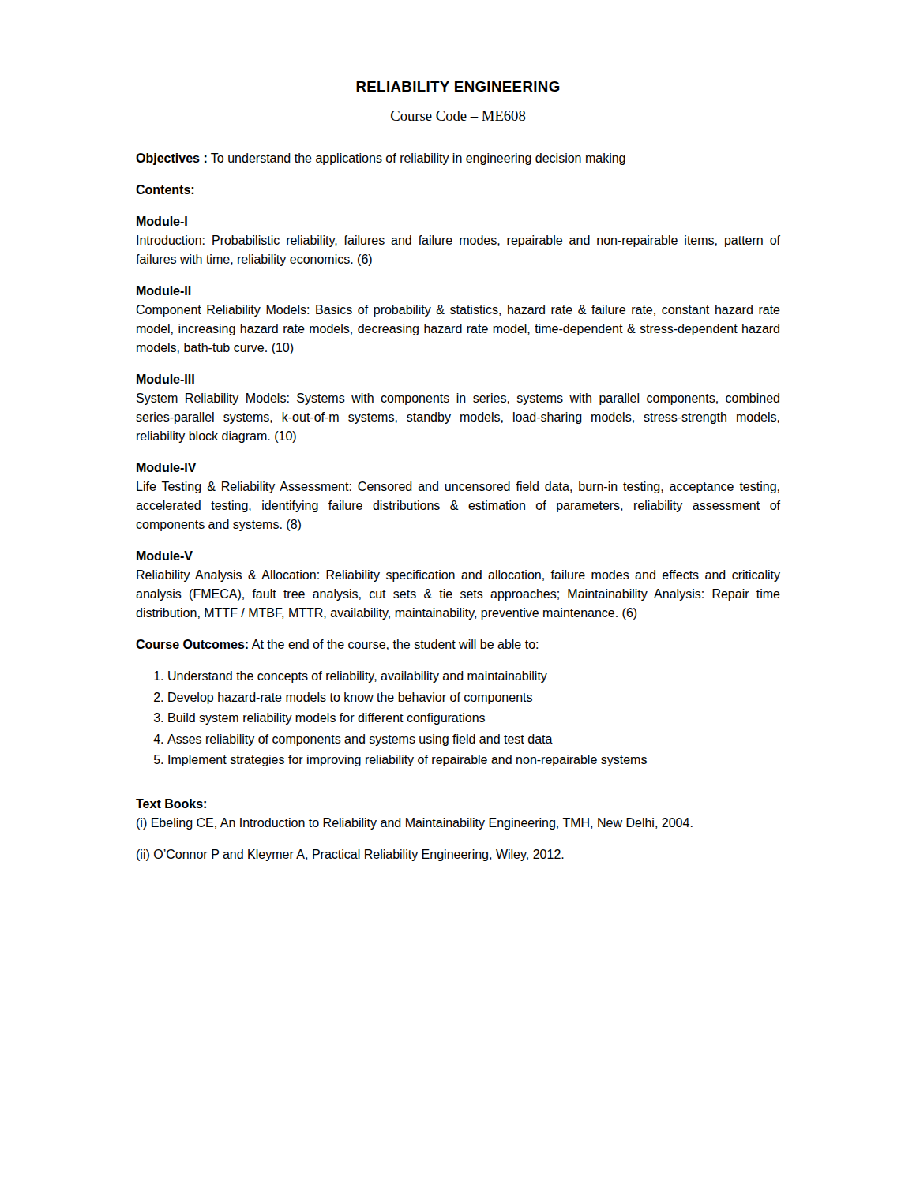RELIABILITY ENGINEERING
Course Code – ME608
Objectives : To understand the applications of reliability in engineering decision making
Contents:
Module-I
Introduction: Probabilistic reliability, failures and failure modes, repairable and non-repairable items, pattern of failures with time, reliability economics. (6)
Module-II
Component Reliability Models: Basics of probability & statistics, hazard rate & failure rate, constant hazard rate model, increasing hazard rate models, decreasing hazard rate model, time-dependent & stress-dependent hazard models, bath-tub curve. (10)
Module-III
System Reliability Models: Systems with components in series, systems with parallel components, combined series-parallel systems, k-out-of-m systems, standby models, load-sharing models, stress-strength models, reliability block diagram. (10)
Module-IV
Life Testing & Reliability Assessment: Censored and uncensored field data, burn-in testing, acceptance testing, accelerated testing, identifying failure distributions & estimation of parameters, reliability assessment of components and systems. (8)
Module-V
Reliability Analysis & Allocation: Reliability specification and allocation, failure modes and effects and criticality analysis (FMECA), fault tree analysis, cut sets & tie sets approaches; Maintainability Analysis: Repair time distribution, MTTF / MTBF, MTTR, availability, maintainability, preventive maintenance. (6)
Course Outcomes: At the end of the course, the student will be able to:
Understand the concepts of reliability, availability and maintainability
Develop hazard-rate models to know the behavior of components
Build system reliability models for different configurations
Asses reliability of components and systems using field and test data
Implement strategies for improving reliability of repairable and non-repairable systems
Text Books:
(i) Ebeling CE, An Introduction to Reliability and Maintainability Engineering, TMH, New Delhi, 2004.
(ii) O’Connor P and Kleymer A, Practical Reliability Engineering, Wiley, 2012.